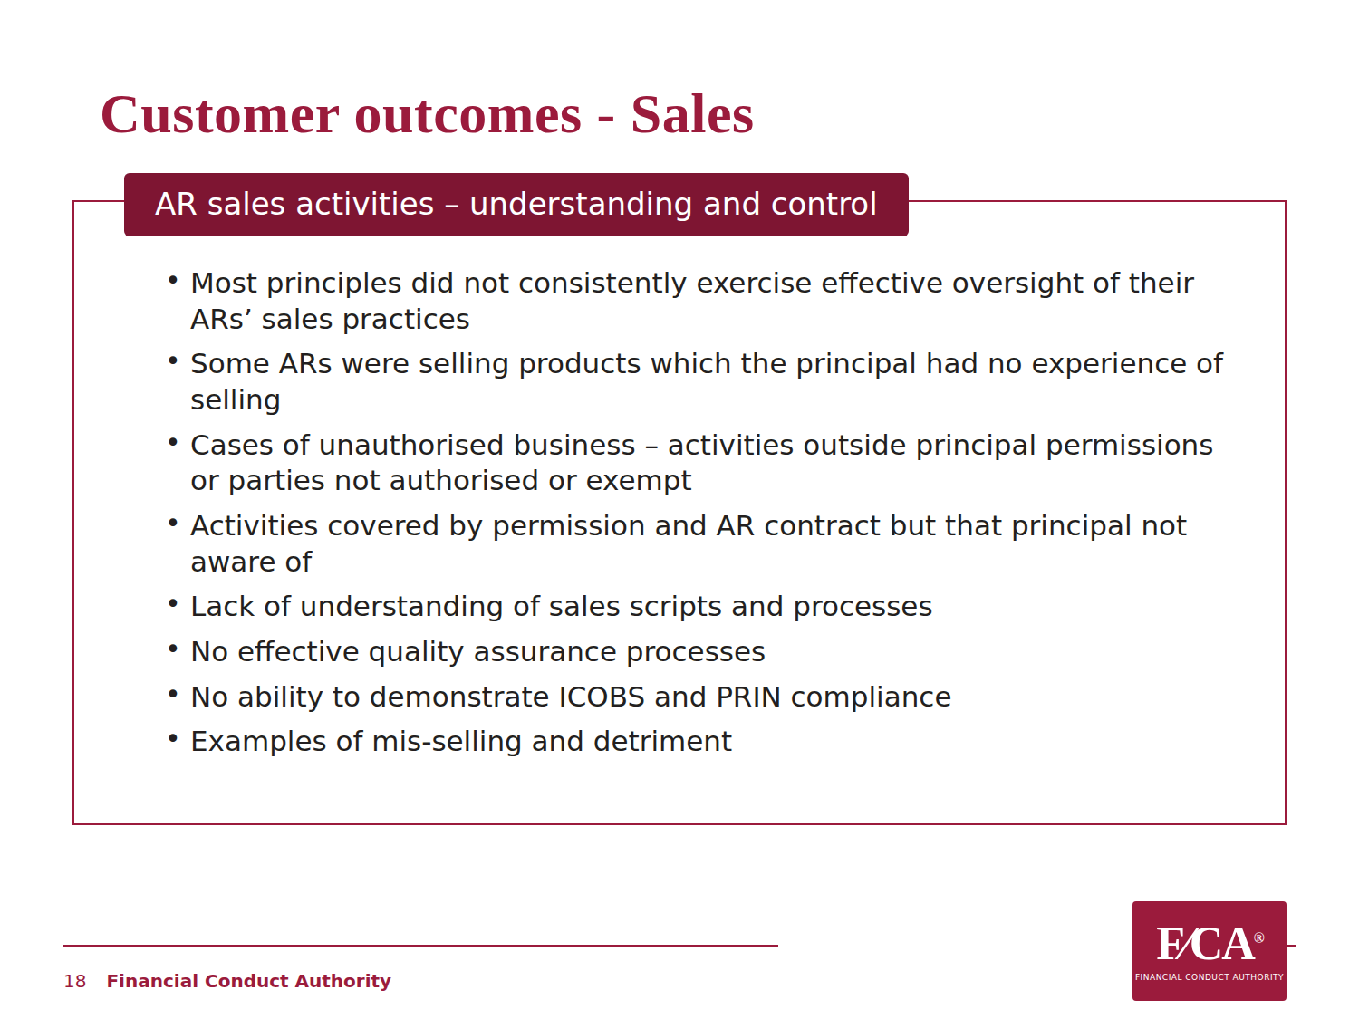Customer outcomes - Sales
AR sales activities – understanding and control
Most principles did not consistently exercise effective oversight of their ARs’ sales practices
Some ARs were selling products which the principal had no experience of selling
Cases of unauthorised business – activities outside principal permissions or parties not authorised or exempt
Activities covered by permission and AR contract but that principal not aware of
Lack of understanding of sales scripts and processes
No effective quality assurance processes
No ability to demonstrate ICOBS and PRIN compliance
Examples of mis-selling and detriment
18 Financial Conduct Authority
F⁄CA®
FINANCIAL CONDUCT AUTHORITY